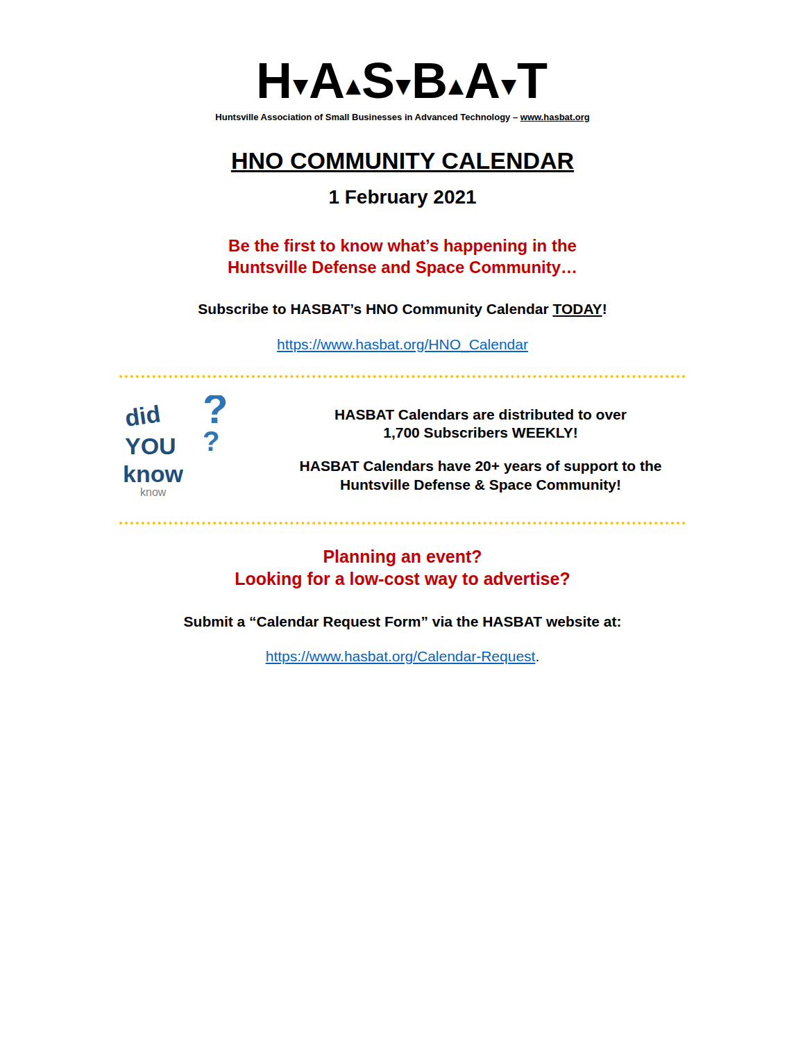H▾A▴S▾B▴A▾T
Huntsville Association of Small Businesses in Advanced Technology – www.hasbat.org
HNO COMMUNITY CALENDAR
1 February 2021
Be the first to know what’s happening in the
Huntsville Defense and Space Community…
Subscribe to HASBAT’s HNO Community Calendar TODAY!
https://www.hasbat.org/HNO_Calendar
did ? YOU ? know know
HASBAT Calendars are distributed to over
1,700 Subscribers WEEKLY!
HASBAT Calendars have 20+ years of support to the Huntsville Defense & Space Community!
Planning an event?
Looking for a low-cost way to advertise?
Submit a “Calendar Request Form” via the HASBAT website at:
https://www.hasbat.org/Calendar-Request.